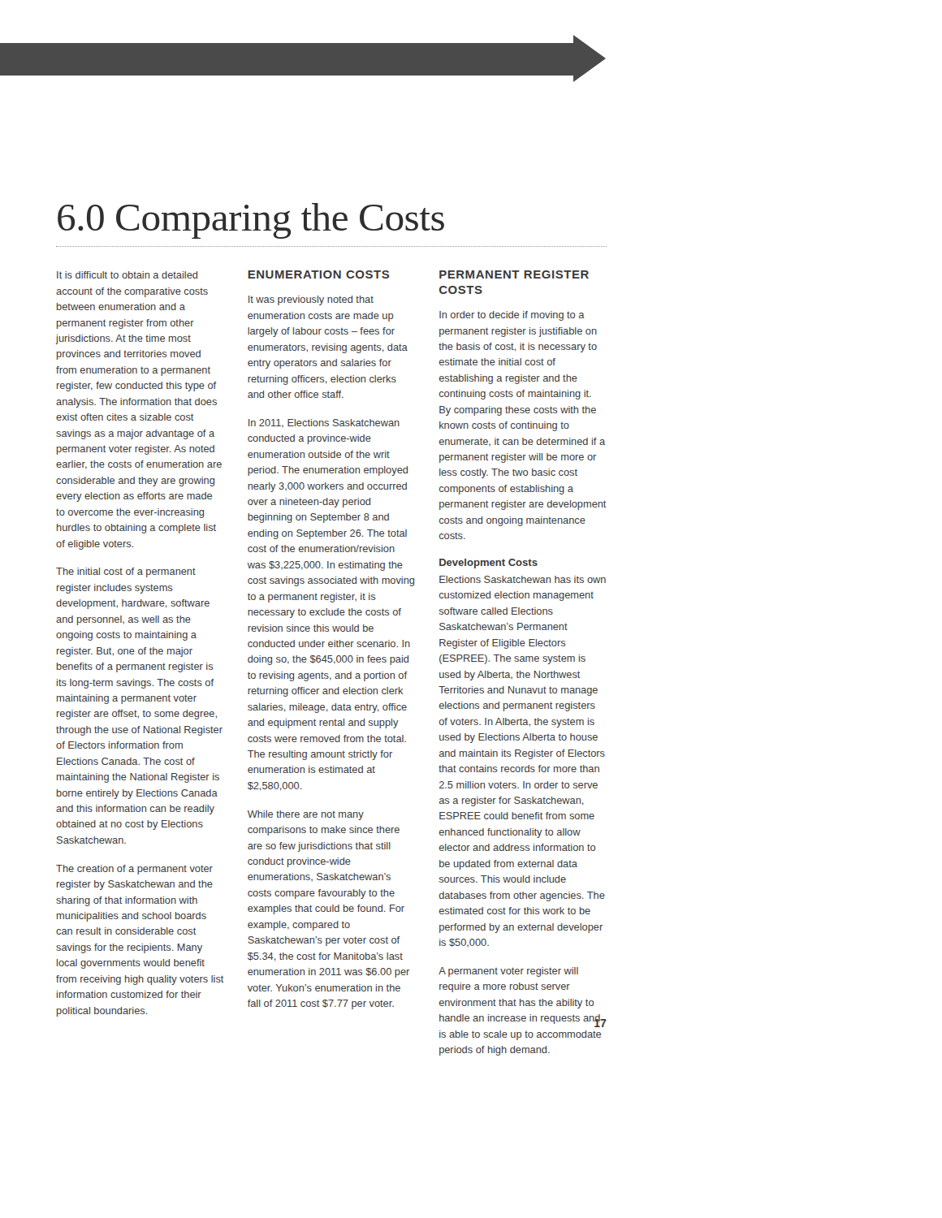6.0 Comparing the Costs
It is difficult to obtain a detailed account of the comparative costs between enumeration and a permanent register from other jurisdictions. At the time most provinces and territories moved from enumeration to a permanent register, few conducted this type of analysis. The information that does exist often cites a sizable cost savings as a major advantage of a permanent voter register. As noted earlier, the costs of enumeration are considerable and they are growing every election as efforts are made to overcome the ever-increasing hurdles to obtaining a complete list of eligible voters.
The initial cost of a permanent register includes systems development, hardware, software and personnel, as well as the ongoing costs to maintaining a register. But, one of the major benefits of a permanent register is its long-term savings. The costs of maintaining a permanent voter register are offset, to some degree, through the use of National Register of Electors information from Elections Canada. The cost of maintaining the National Register is borne entirely by Elections Canada and this information can be readily obtained at no cost by Elections Saskatchewan.
The creation of a permanent voter register by Saskatchewan and the sharing of that information with municipalities and school boards can result in considerable cost savings for the recipients. Many local governments would benefit from receiving high quality voters list information customized for their political boundaries.
Enumeration Costs
It was previously noted that enumeration costs are made up largely of labour costs – fees for enumerators, revising agents, data entry operators and salaries for returning officers, election clerks and other office staff.
In 2011, Elections Saskatchewan conducted a province-wide enumeration outside of the writ period. The enumeration employed nearly 3,000 workers and occurred over a nineteen-day period beginning on September 8 and ending on September 26. The total cost of the enumeration/revision was $3,225,000. In estimating the cost savings associated with moving to a permanent register, it is necessary to exclude the costs of revision since this would be conducted under either scenario. In doing so, the $645,000 in fees paid to revising agents, and a portion of returning officer and election clerk salaries, mileage, data entry, office and equipment rental and supply costs were removed from the total. The resulting amount strictly for enumeration is estimated at $2,580,000.
While there are not many comparisons to make since there are so few jurisdictions that still conduct province-wide enumerations, Saskatchewan’s costs compare favourably to the examples that could be found. For example, compared to Saskatchewan’s per voter cost of $5.34, the cost for Manitoba’s last enumeration in 2011 was $6.00 per voter. Yukon’s enumeration in the fall of 2011 cost $7.77 per voter.
Permanent Register Costs
In order to decide if moving to a permanent register is justifiable on the basis of cost, it is necessary to estimate the initial cost of establishing a register and the continuing costs of maintaining it. By comparing these costs with the known costs of continuing to enumerate, it can be determined if a permanent register will be more or less costly. The two basic cost components of establishing a permanent register are development costs and ongoing maintenance costs.
Development Costs
Elections Saskatchewan has its own customized election management software called Elections Saskatchewan’s Permanent Register of Eligible Electors (ESPREE). The same system is used by Alberta, the Northwest Territories and Nunavut to manage elections and permanent registers of voters. In Alberta, the system is used by Elections Alberta to house and maintain its Register of Electors that contains records for more than 2.5 million voters. In order to serve as a register for Saskatchewan, ESPREE could benefit from some enhanced functionality to allow elector and address information to be updated from external data sources. This would include databases from other agencies. The estimated cost for this work to be performed by an external developer is $50,000.
A permanent voter register will require a more robust server environment that has the ability to handle an increase in requests and is able to scale up to accommodate periods of high demand.
17